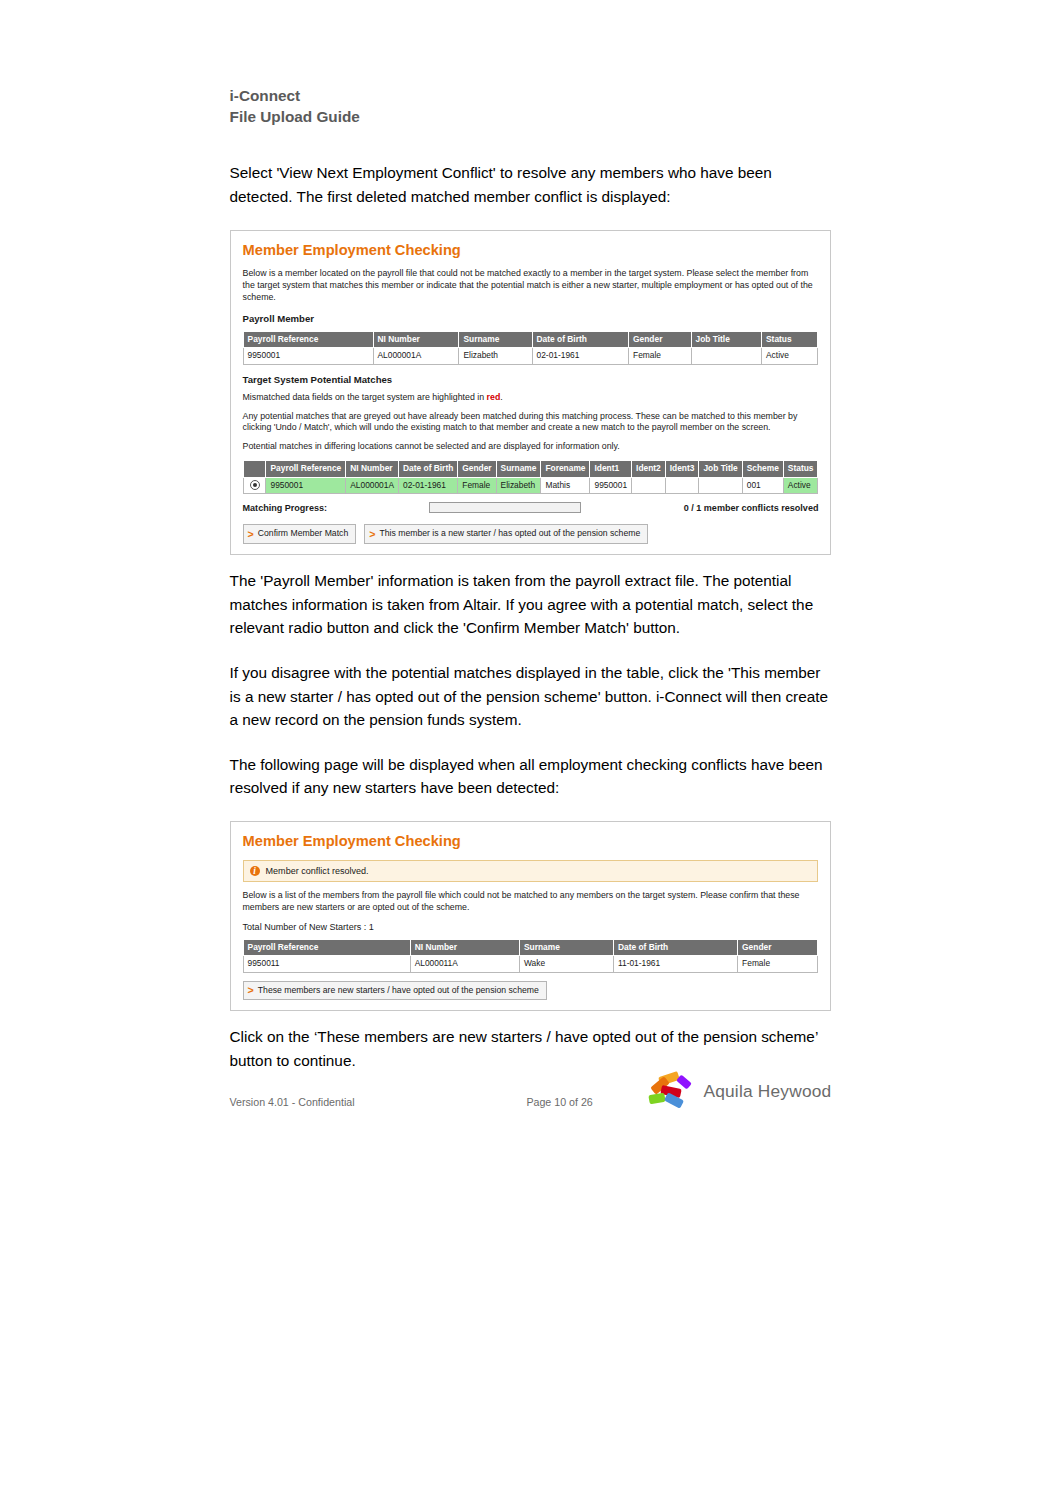i-Connect
File Upload Guide
Select 'View Next Employment Conflict' to resolve any members who have been detected. The first deleted matched member conflict is displayed:
Member Employment Checking
Below is a member located on the payroll file that could not be matched exactly to a member in the target system. Please select the member from the target system that matches this member or indicate that the potential match is either a new starter, multiple employment or has opted out of the scheme.
Payroll Member
| Payroll Reference | NI Number | Surname | Date of Birth | Gender | Job Title | Status |
| --- | --- | --- | --- | --- | --- | --- |
| 9950001 | AL000001A | Elizabeth | 02-01-1961 | Female | | Active |
Target System Potential Matches
Mismatched data fields on the target system are highlighted in red.
Any potential matches that are greyed out have already been matched during this matching process. These can be matched to this member by clicking 'Undo / Match', which will undo the existing match to that member and create a new match to the payroll member on the screen.
Potential matches in differing locations cannot be selected and are displayed for information only.
| | Payroll Reference | NI Number | Date of Birth | Gender | Surname | Forename | Ident1 | Ident2 | Ident3 | Job Title | Scheme | Status |
| --- | --- | --- | --- | --- | --- | --- | --- | --- | --- | --- | --- | --- |
| | 9950001 | AL000001A | 02-01-1961 | Female | Elizabeth | Mathis | 9950001 | | | | 001 | Active |
Matching Progress: 0 / 1 member conflicts resolved
> Confirm Member Match > This member is a new starter / has opted out of the pension scheme
The 'Payroll Member' information is taken from the payroll extract file. The potential matches information is taken from Altair. If you agree with a potential match, select the relevant radio button and click the 'Confirm Member Match' button.
If you disagree with the potential matches displayed in the table, click the 'This member is a new starter / has opted out of the pension scheme' button. i-Connect will then create a new record on the pension funds system.
The following page will be displayed when all employment checking conflicts have been resolved if any new starters have been detected:
Member Employment Checking
i Member conflict resolved.
Below is a list of the members from the payroll file which could not be matched to any members on the target system. Please confirm that these members are new starters or are opted out of the scheme.
Total Number of New Starters : 1
| Payroll Reference | NI Number | Surname | Date of Birth | Gender |
| --- | --- | --- | --- | --- |
| 9950011 | AL000011A | Wake | 11-01-1961 | Female |
> These members are new starters / have opted out of the pension scheme
Click on the ‘These members are new starters / have opted out of the pension scheme’ button to continue.
Version 4.01 - Confidential
Page 10 of 26
Aquila Heywood